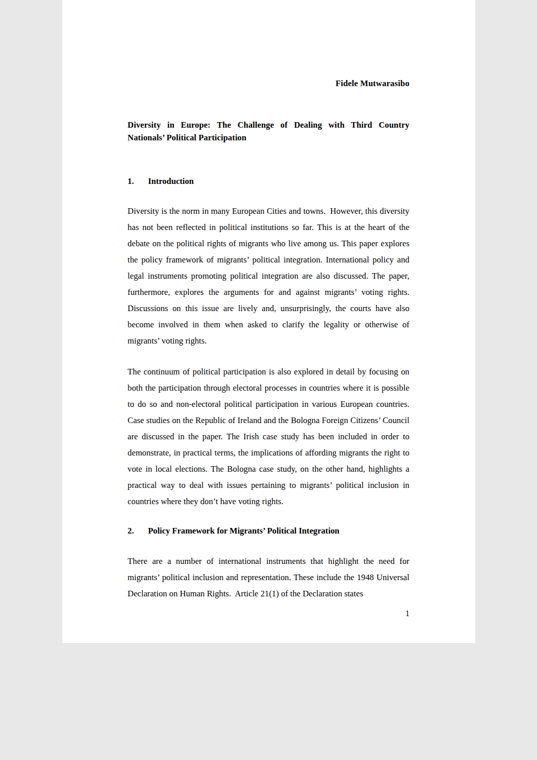Fidele Mutwarasibo
Diversity in Europe: The Challenge of Dealing with Third Country Nationals’ Political Participation
Introduction
Diversity is the norm in many European Cities and towns. However, this diversity has not been reflected in political institutions so far. This is at the heart of the debate on the political rights of migrants who live among us. This paper explores the policy framework of migrants’ political integration. International policy and legal instruments promoting political integration are also discussed. The paper, furthermore, explores the arguments for and against migrants’ voting rights. Discussions on this issue are lively and, unsurprisingly, the courts have also become involved in them when asked to clarify the legality or otherwise of migrants’ voting rights.
The continuum of political participation is also explored in detail by focusing on both the participation through electoral processes in countries where it is possible to do so and non-electoral political participation in various European countries. Case studies on the Republic of Ireland and the Bologna Foreign Citizens’ Council are discussed in the paper. The Irish case study has been included in order to demonstrate, in practical terms, the implications of affording migrants the right to vote in local elections. The Bologna case study, on the other hand, highlights a practical way to deal with issues pertaining to migrants’ political inclusion in countries where they don’t have voting rights.
Policy Framework for Migrants’ Political Integration
There are a number of international instruments that highlight the need for migrants’ political inclusion and representation. These include the 1948 Universal Declaration on Human Rights. Article 21(1) of the Declaration states
1